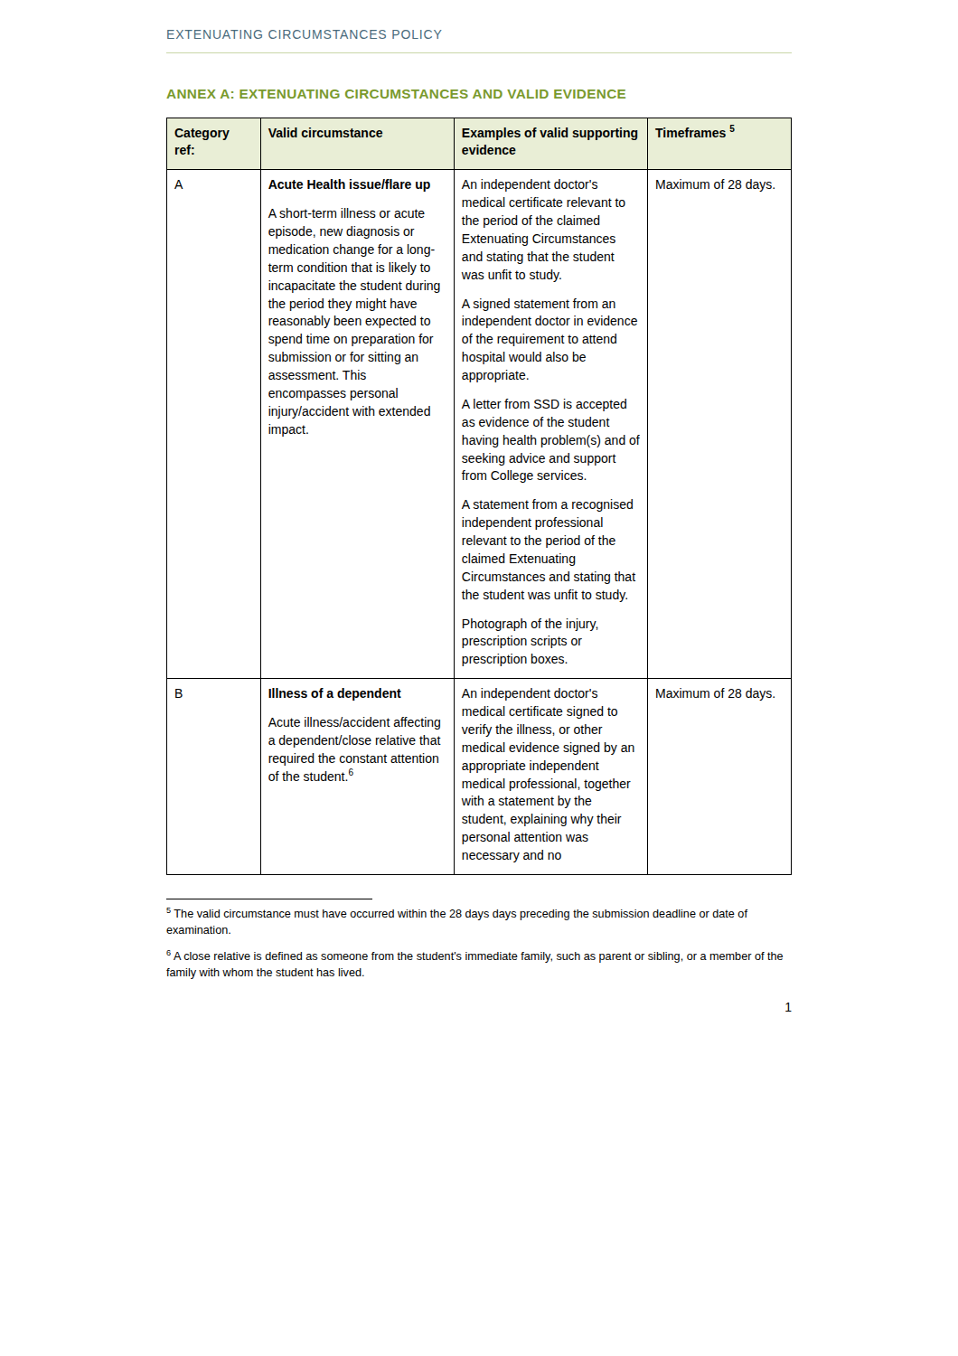Extenuating Circumstances Policy
Annex A: Extenuating Circumstances and Valid Evidence
| Category ref: | Valid circumstance | Examples of valid supporting evidence | Timeframes 5 |
| --- | --- | --- | --- |
| A | Acute Health issue/flare up A short-term illness or acute episode, new diagnosis or medication change for a long-term condition that is likely to incapacitate the student during the period they might have reasonably been expected to spend time on preparation for submission or for sitting an assessment. This encompasses personal injury/accident with extended impact. | An independent doctor's medical certificate relevant to the period of the claimed Extenuating Circumstances and stating that the student was unfit to study. A signed statement from an independent doctor in evidence of the requirement to attend hospital would also be appropriate. A letter from SSD is accepted as evidence of the student having health problem(s) and of seeking advice and support from College services. A statement from a recognised independent professional relevant to the period of the claimed Extenuating Circumstances and stating that the student was unfit to study. Photograph of the injury, prescription scripts or prescription boxes. | Maximum of 28 days. |
| B | Illness of a dependent Acute illness/accident affecting a dependent/close relative that required the constant attention of the student. 6 | An independent doctor's medical certificate signed to verify the illness, or other medical evidence signed by an appropriate independent medical professional, together with a statement by the student, explaining why their personal attention was necessary and no | Maximum of 28 days. |
5 The valid circumstance must have occurred within the 28 days days preceding the submission deadline or date of examination.
6 A close relative is defined as someone from the student's immediate family, such as parent or sibling, or a member of the family with whom the student has lived.
1